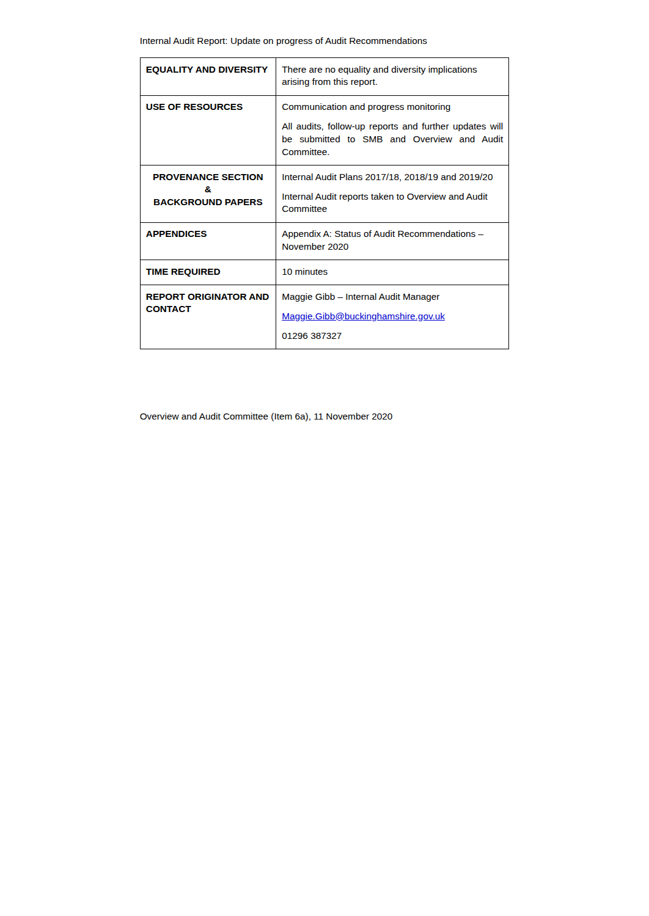Internal Audit Report: Update on progress of Audit Recommendations
| EQUALITY AND DIVERSITY | There are no equality and diversity implications arising from this report. |
| USE OF RESOURCES | Communication and progress monitoring All audits, follow-up reports and further updates will be submitted to SMB and Overview and Audit Committee. |
| PROVENANCE SECTION & BACKGROUND PAPERS | Internal Audit Plans 2017/18, 2018/19 and 2019/20 Internal Audit reports taken to Overview and Audit Committee |
| APPENDICES | Appendix A: Status of Audit Recommendations – November 2020 |
| TIME REQUIRED | 10 minutes |
| REPORT ORIGINATOR AND CONTACT | Maggie Gibb – Internal Audit Manager Maggie.Gibb@buckinghamshire.gov.uk 01296 387327 |
Overview and Audit Committee (Item 6a), 11 November 2020